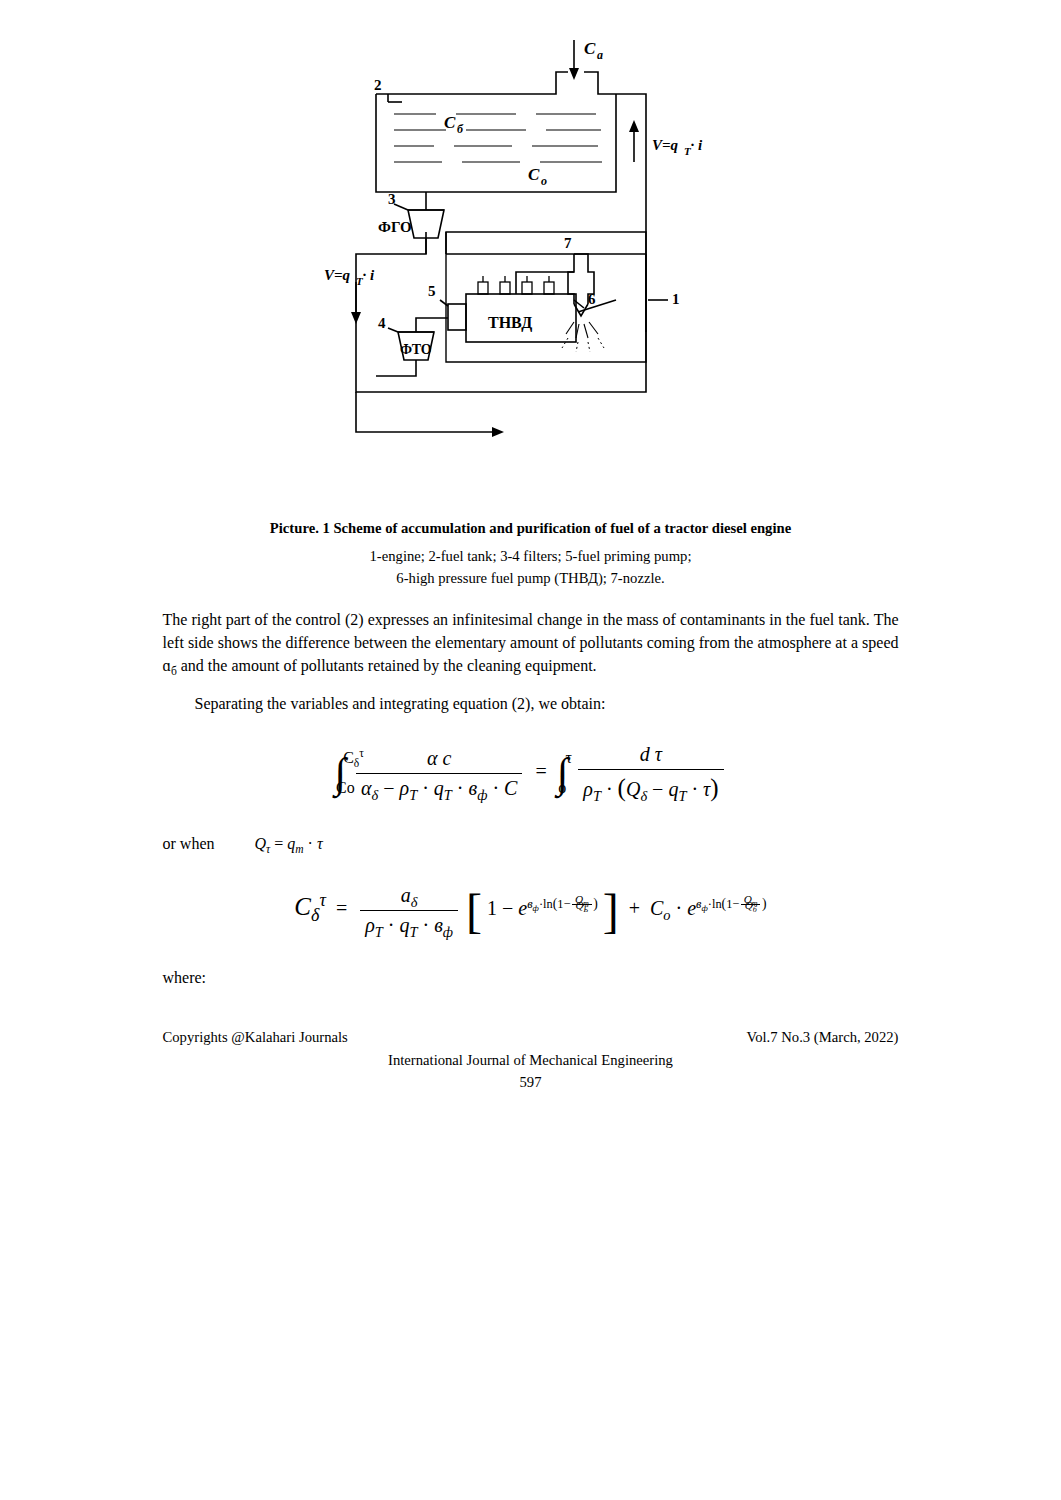C a 2 C б C o V=q T · i 3 ФГО V=q T · i 5 ТНВД 6 7 1 4 ФТО
Picture. 1 Scheme of accumulation and purification of fuel of a tractor diesel engine
1-engine; 2-fuel tank; 3-4 filters; 5-fuel priming pump;
6-high pressure fuel pump (ТНВД); 7-nozzle.
The right part of the control (2) expresses an infinitesimal change in the mass of contaminants in the fuel tank. The left side shows the difference between the elementary amount of pollutants coming from the atmosphere at a speed ɑб and the amount of pollutants retained by the cleaning equipment.
Separating the variables and integrating equation (2), we obtain:
∫Cδτ Co α c αδ − ρT · qT · вф · C = ∫τo d τ ρT · (Qδ − qT · τ)
or when Qτ = qm · τ
Cδτ = aδ ρT · qT · вф [ 1 − eвф·ln(1−Qт QБ) ] + Co · eвф·ln(1−Qт Qб)
where:
Copyrights @Kalahari Journals Vol.7 No.3 (March, 2022)
International Journal of Mechanical Engineering
597